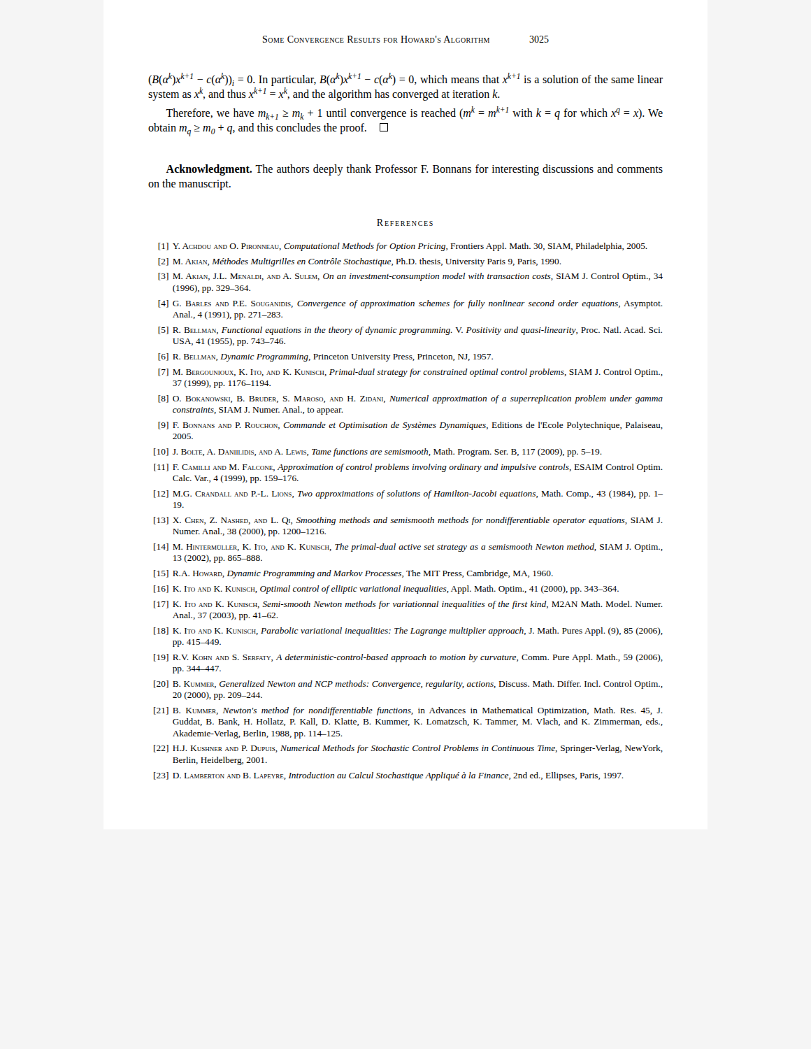Some Convergence Results for Howard's Algorithm 3025
(B(αk)xk+1 − c(αk))i = 0. In particular, B(αk)xk+1 − c(αk) = 0, which means that xk+1 is a solution of the same linear system as xk, and thus xk+1 = xk, and the algorithm has converged at iteration k.
Therefore, we have mk+1 ≥ mk + 1 until convergence is reached (mk = mk+1 with k = q for which xq = x). We obtain mq ≥ m0 + q, and this concludes the proof.
Acknowledgment. The authors deeply thank Professor F. Bonnans for interesting discussions and comments on the manuscript.
References
[1] Y. Achdou and O. Pironneau, Computational Methods for Option Pricing, Frontiers Appl. Math. 30, SIAM, Philadelphia, 2005.
[2] M. Akian, Méthodes Multigrilles en Contrôle Stochastique, Ph.D. thesis, University Paris 9, Paris, 1990.
[3] M. Akian, J.L. Menaldi, and A. Sulem, On an investment-consumption model with transaction costs, SIAM J. Control Optim., 34 (1996), pp. 329–364.
[4] G. Barles and P.E. Souganidis, Convergence of approximation schemes for fully nonlinear second order equations, Asymptot. Anal., 4 (1991), pp. 271–283.
[5] R. Bellman, Functional equations in the theory of dynamic programming. V. Positivity and quasi-linearity, Proc. Natl. Acad. Sci. USA, 41 (1955), pp. 743–746.
[6] R. Bellman, Dynamic Programming, Princeton University Press, Princeton, NJ, 1957.
[7] M. Bergounioux, K. Ito, and K. Kunisch, Primal-dual strategy for constrained optimal control problems, SIAM J. Control Optim., 37 (1999), pp. 1176–1194.
[8] O. Bokanowski, B. Bruder, S. Maroso, and H. Zidani, Numerical approximation of a superreplication problem under gamma constraints, SIAM J. Numer. Anal., to appear.
[9] F. Bonnans and P. Rouchon, Commande et Optimisation de Systèmes Dynamiques, Editions de l'Ecole Polytechnique, Palaiseau, 2005.
[10] J. Bolte, A. Daniilidis, and A. Lewis, Tame functions are semismooth, Math. Program. Ser. B, 117 (2009), pp. 5–19.
[11] F. Camilli and M. Falcone, Approximation of control problems involving ordinary and impulsive controls, ESAIM Control Optim. Calc. Var., 4 (1999), pp. 159–176.
[12] M.G. Crandall and P.-L. Lions, Two approximations of solutions of Hamilton-Jacobi equations, Math. Comp., 43 (1984), pp. 1–19.
[13] X. Chen, Z. Nashed, and L. Qi, Smoothing methods and semismooth methods for nondifferentiable operator equations, SIAM J. Numer. Anal., 38 (2000), pp. 1200–1216.
[14] M. Hintermüller, K. Ito, and K. Kunisch, The primal-dual active set strategy as a semismooth Newton method, SIAM J. Optim., 13 (2002), pp. 865–888.
[15] R.A. Howard, Dynamic Programming and Markov Processes, The MIT Press, Cambridge, MA, 1960.
[16] K. Ito and K. Kunisch, Optimal control of elliptic variational inequalities, Appl. Math. Optim., 41 (2000), pp. 343–364.
[17] K. Ito and K. Kunisch, Semi-smooth Newton methods for variationnal inequalities of the first kind, M2AN Math. Model. Numer. Anal., 37 (2003), pp. 41–62.
[18] K. Ito and K. Kunisch, Parabolic variational inequalities: The Lagrange multiplier approach, J. Math. Pures Appl. (9), 85 (2006), pp. 415–449.
[19] R.V. Kohn and S. Serfaty, A deterministic-control-based approach to motion by curvature, Comm. Pure Appl. Math., 59 (2006), pp. 344–447.
[20] B. Kummer, Generalized Newton and NCP methods: Convergence, regularity, actions, Discuss. Math. Differ. Incl. Control Optim., 20 (2000), pp. 209–244.
[21] B. Kummer, Newton's method for nondifferentiable functions, in Advances in Mathematical Optimization, Math. Res. 45, J. Guddat, B. Bank, H. Hollatz, P. Kall, D. Klatte, B. Kummer, K. Lomatzsch, K. Tammer, M. Vlach, and K. Zimmerman, eds., Akademie-Verlag, Berlin, 1988, pp. 114–125.
[22] H.J. Kushner and P. Dupuis, Numerical Methods for Stochastic Control Problems in Continuous Time, Springer-Verlag, NewYork, Berlin, Heidelberg, 2001.
[23] D. Lamberton and B. Lapeyre, Introduction au Calcul Stochastique Appliqué à la Finance, 2nd ed., Ellipses, Paris, 1997.